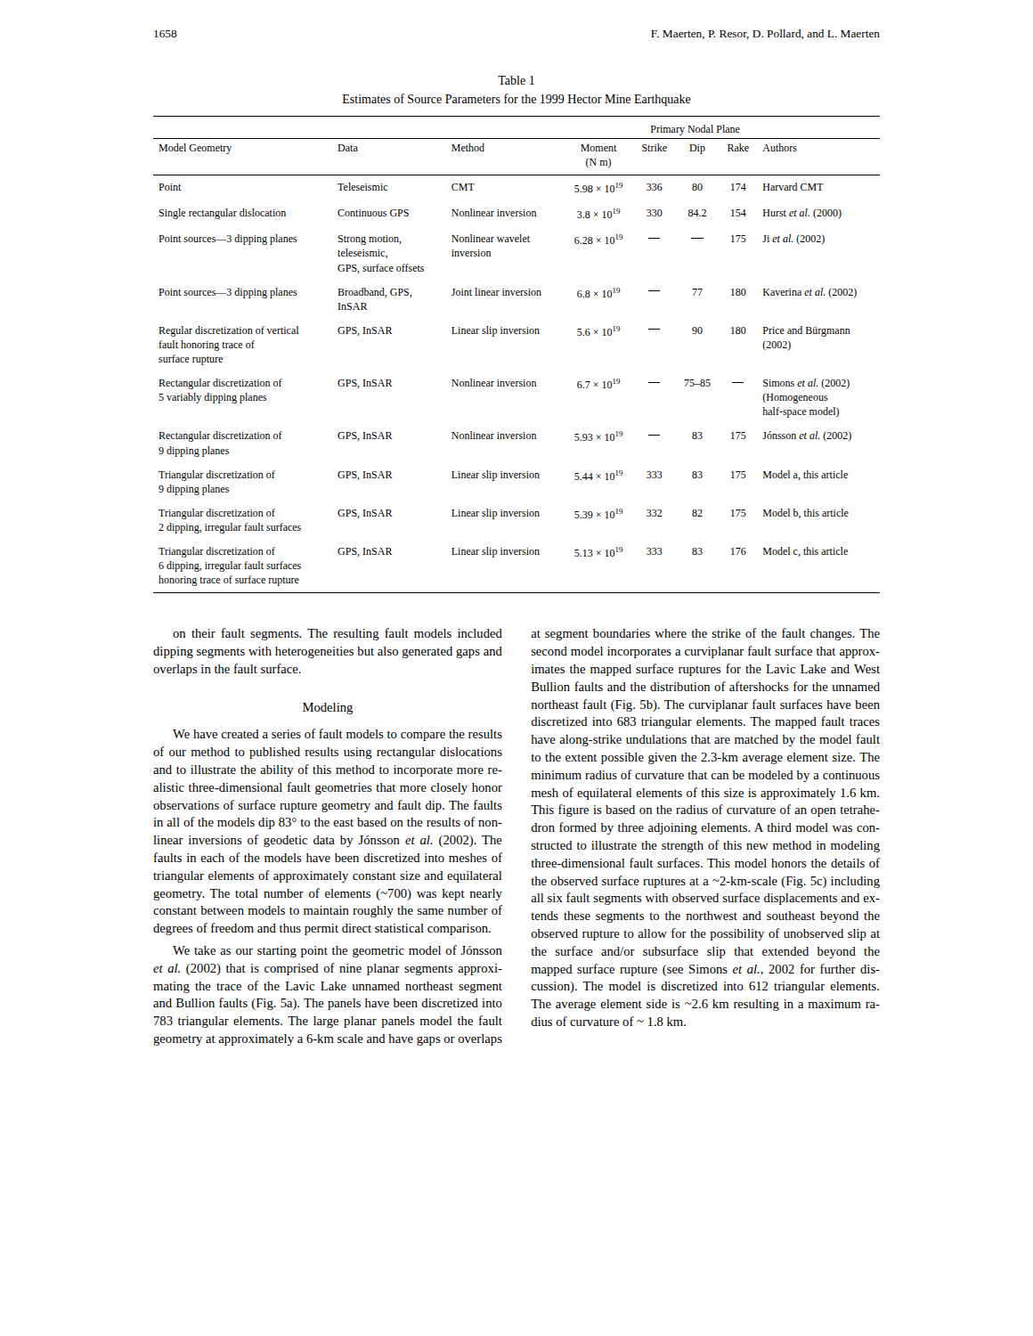1658 F. Maerten, P. Resor, D. Pollard, and L. Maerten
Table 1 Estimates of Source Parameters for the 1999 Hector Mine Earthquake
| | Primary Nodal Plane | |
| --- | --- | --- |
| Model Geometry | Data | Method | Moment (N m) | Strike | Dip | Rake | Authors |
| Point | Teleseismic | CMT | 5.98 × 10 19 | 336 | 80 | 174 | Harvard CMT |
| Single rectangular dislocation | Continuous GPS | Nonlinear inversion | 3.8 × 10 19 | 330 | 84.2 | 154 | Hurst et al. (2000) |
| Point sources—3 dipping planes | Strong motion, teleseismic, GPS, surface offsets | Nonlinear wavelet inversion | 6.28 × 10 19 | | | 175 | Ji et al. (2002) |
| Point sources—3 dipping planes | Broadband, GPS, InSAR | Joint linear inversion | 6.8 × 10 19 | | 77 | 180 | Kaverina et al. (2002) |
| Regular discretization of vertical fault honoring trace of surface rupture | GPS, InSAR | Linear slip inversion | 5.6 × 10 19 | | 90 | 180 | Price and Bürgmann (2002) |
| Rectangular discretization of 5 variably dipping planes | GPS, InSAR | Nonlinear inversion | 6.7 × 10 19 | | 75–85 | | Simons et al. (2002) (Homogeneous half-space model) |
| Rectangular discretization of 9 dipping planes | GPS, InSAR | Nonlinear inversion | 5.93 × 10 19 | | 83 | 175 | Jónsson et al. (2002) |
| Triangular discretization of 9 dipping planes | GPS, InSAR | Linear slip inversion | 5.44 × 10 19 | 333 | 83 | 175 | Model a, this article |
| Triangular discretization of 2 dipping, irregular fault surfaces | GPS, InSAR | Linear slip inversion | 5.39 × 10 19 | 332 | 82 | 175 | Model b, this article |
| Triangular discretization of 6 dipping, irregular fault surfaces honoring trace of surface rupture | GPS, InSAR | Linear slip inversion | 5.13 × 10 19 | 333 | 83 | 176 | Model c, this article |
on their fault segments. The resulting fault models included dipping segments with heterogeneities but also generated gaps and overlaps in the fault surface.
Modeling
We have created a series of fault models to compare the results of our method to published results using rectangular dislocations and to illustrate the ability of this method to incorporate more realistic three-dimensional fault geometries that more closely honor observations of surface rupture geometry and fault dip. The faults in all of the models dip 83° to the east based on the results of nonlinear inversions of geodetic data by Jónsson et al. (2002). The faults in each of the models have been discretized into meshes of triangular elements of approximately constant size and equilateral geometry. The total number of elements (~700) was kept nearly constant between models to maintain roughly the same number of degrees of freedom and thus permit direct statistical comparison.
We take as our starting point the geometric model of Jónsson et al. (2002) that is comprised of nine planar segments approximating the trace of the Lavic Lake unnamed northeast segment and Bullion faults (Fig. 5a). The panels have been discretized into 783 triangular elements. The large planar panels model the fault geometry at approximately a 6-km scale and have gaps or overlaps at segment boundaries where the strike of the fault changes. The second model incorporates a curviplanar fault surface that approximates the mapped surface ruptures for the Lavic Lake and West Bullion faults and the distribution of aftershocks for the unnamed northeast fault (Fig. 5b). The curviplanar fault surfaces have been discretized into 683 triangular elements. The mapped fault traces have along-strike undulations that are matched by the model fault to the extent possible given the 2.3-km average element size. The minimum radius of curvature that can be modeled by a continuous mesh of equilateral elements of this size is approximately 1.6 km. This figure is based on the radius of curvature of an open tetrahedron formed by three adjoining elements. A third model was constructed to illustrate the strength of this new method in modeling three-dimensional fault surfaces. This model honors the details of the observed surface ruptures at a ~2-km-scale (Fig. 5c) including all six fault segments with observed surface displacements and extends these segments to the northwest and southeast beyond the observed rupture to allow for the possibility of unobserved slip at the surface and/or subsurface slip that extended beyond the mapped surface rupture (see Simons et al., 2002 for further discussion). The model is discretized into 612 triangular elements. The average element side is ~2.6 km resulting in a maximum radius of curvature of ~ 1.8 km.